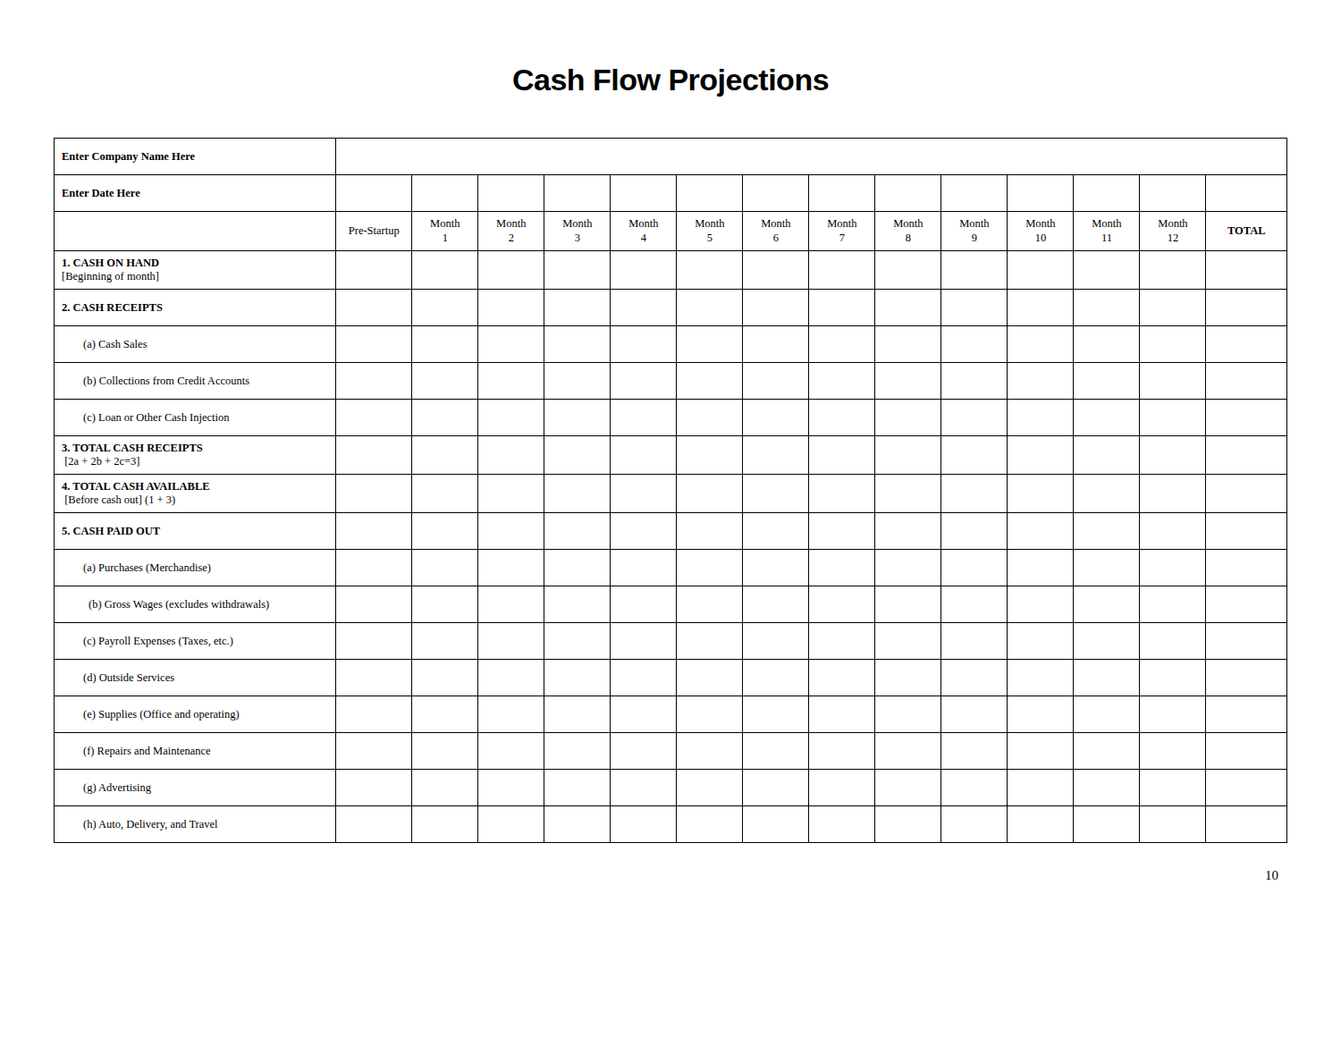Cash Flow Projections
| Enter Company Name Here | |
| Enter Date Here | | | | | | | | | | | | | | |
| | Pre-Startup | Month 1 | Month 2 | Month 3 | Month 4 | Month 5 | Month 6 | Month 7 | Month 8 | Month 9 | Month 10 | Month 11 | Month 12 | TOTAL |
| 1. CASH ON HAND [Beginning of month] | | | | | | | | | | | | | | |
| 2. CASH RECEIPTS | | | | | | | | | | | | | | |
| (a) Cash Sales | | | | | | | | | | | | | | |
| (b) Collections from Credit Accounts | | | | | | | | | | | | | | |
| (c) Loan or Other Cash Injection | | | | | | | | | | | | | | |
| 3. TOTAL CASH RECEIPTS [2a + 2b + 2c=3] | | | | | | | | | | | | | | |
| 4. TOTAL CASH AVAILABLE [Before cash out] (1 + 3) | | | | | | | | | | | | | | |
| 5. CASH PAID OUT | | | | | | | | | | | | | | |
| (a) Purchases (Merchandise) | | | | | | | | | | | | | | |
| (b) Gross Wages (excludes withdrawals) | | | | | | | | | | | | | | |
| (c) Payroll Expenses (Taxes, etc.) | | | | | | | | | | | | | | |
| (d) Outside Services | | | | | | | | | | | | | | |
| (e) Supplies (Office and operating) | | | | | | | | | | | | | | |
| (f) Repairs and Maintenance | | | | | | | | | | | | | | |
| (g) Advertising | | | | | | | | | | | | | | |
| (h) Auto, Delivery, and Travel | | | | | | | | | | | | | | |
10